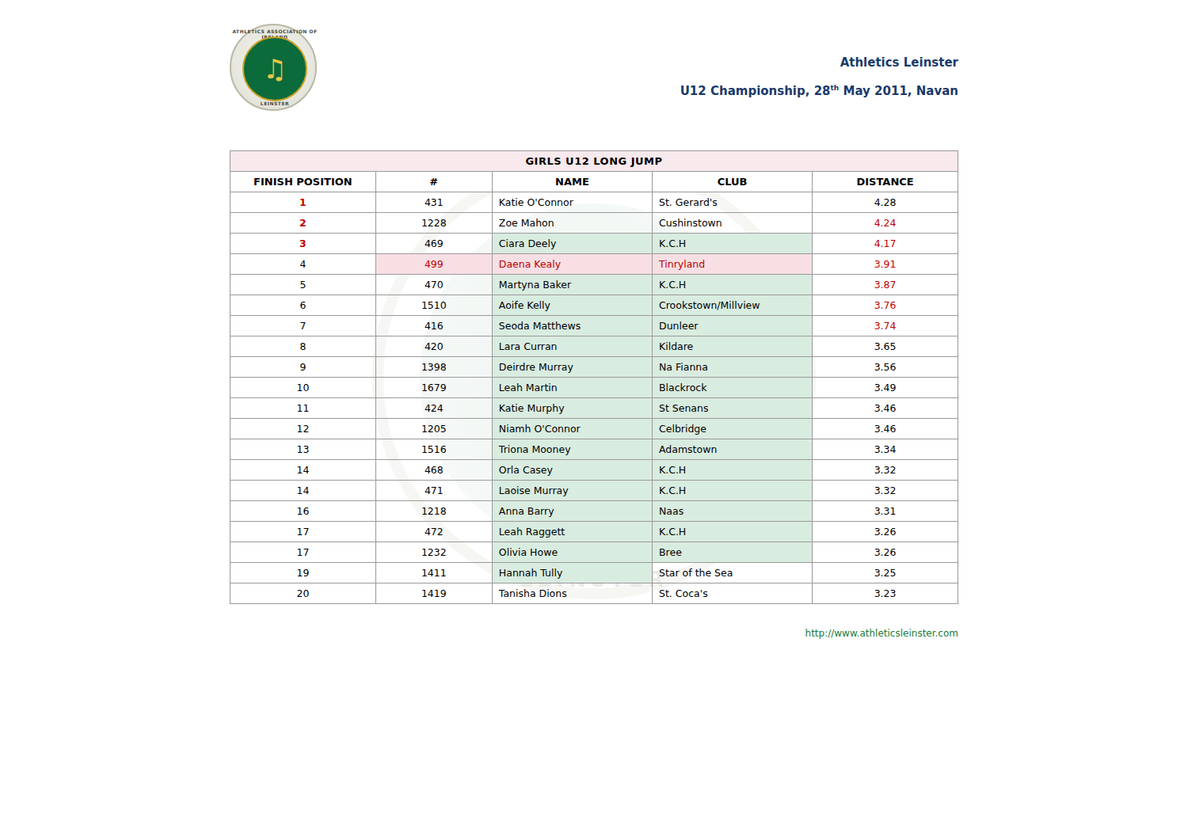ATHLETICS ASSOCIATION OF IRELAND
♫
LEINSTER
Athletics Leinster
U12 Championship, 28th May 2011, Navan
ATHLETICS
♫
LEINSTER
| GIRLS U12 LONG JUMP |
| --- |
| FINISH POSITION | # | NAME | CLUB | DISTANCE |
| 1 | 431 | Katie O'Connor | St. Gerard's | 4.28 |
| 2 | 1228 | Zoe Mahon | Cushinstown | 4.24 |
| 3 | 469 | Ciara Deely | K.C.H | 4.17 |
| 4 | 499 | Daena Kealy | Tinryland | 3.91 |
| 5 | 470 | Martyna Baker | K.C.H | 3.87 |
| 6 | 1510 | Aoife Kelly | Crookstown/Millview | 3.76 |
| 7 | 416 | Seoda Matthews | Dunleer | 3.74 |
| 8 | 420 | Lara Curran | Kildare | 3.65 |
| 9 | 1398 | Deirdre Murray | Na Fianna | 3.56 |
| 10 | 1679 | Leah Martin | Blackrock | 3.49 |
| 11 | 424 | Katie Murphy | St Senans | 3.46 |
| 12 | 1205 | Niamh O'Connor | Celbridge | 3.46 |
| 13 | 1516 | Triona Mooney | Adamstown | 3.34 |
| 14 | 468 | Orla Casey | K.C.H | 3.32 |
| 14 | 471 | Laoise Murray | K.C.H | 3.32 |
| 16 | 1218 | Anna Barry | Naas | 3.31 |
| 17 | 472 | Leah Raggett | K.C.H | 3.26 |
| 17 | 1232 | Olivia Howe | Bree | 3.26 |
| 19 | 1411 | Hannah Tully | Star of the Sea | 3.25 |
| 20 | 1419 | Tanisha Dions | St. Coca's | 3.23 |
http://www.athleticsleinster.com